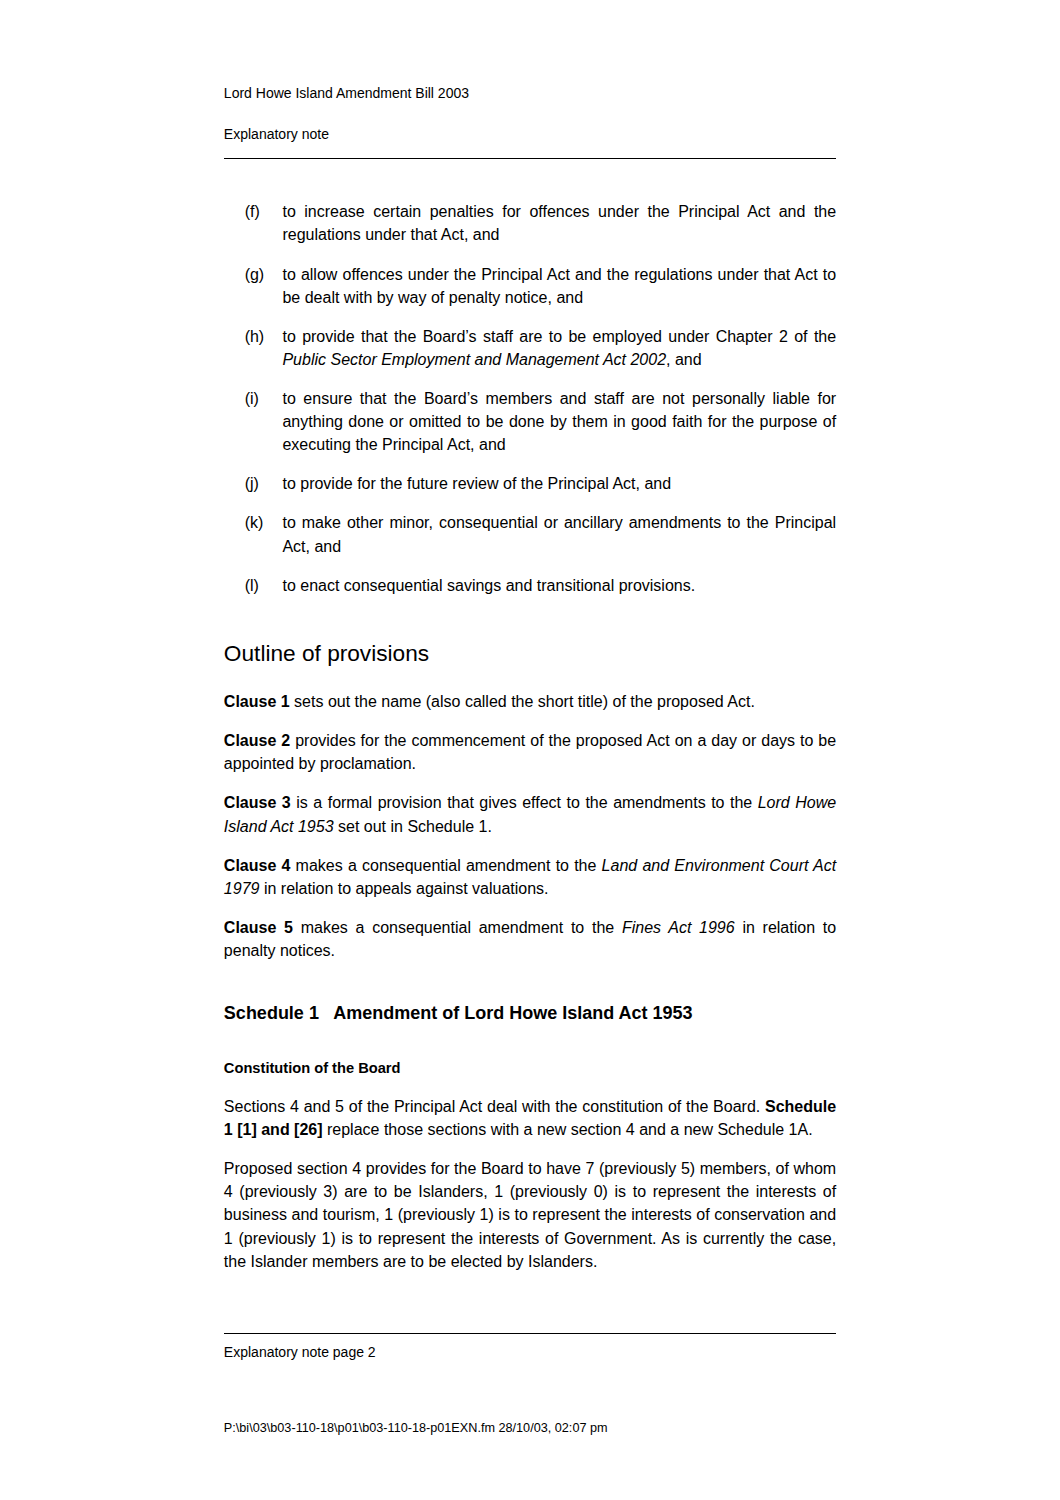Lord Howe Island Amendment Bill 2003
Explanatory note
(f)
to increase certain penalties for offences under the Principal Act and the regulations under that Act, and
(g)
to allow offences under the Principal Act and the regulations under that Act to be dealt with by way of penalty notice, and
(h)
to provide that the Board’s staff are to be employed under Chapter 2 of the Public Sector Employment and Management Act 2002, and
(i)
to ensure that the Board’s members and staff are not personally liable for anything done or omitted to be done by them in good faith for the purpose of executing the Principal Act, and
(j)
to provide for the future review of the Principal Act, and
(k)
to make other minor, consequential or ancillary amendments to the Principal Act, and
(l)
to enact consequential savings and transitional provisions.
Outline of provisions
Clause 1 sets out the name (also called the short title) of the proposed Act.
Clause 2 provides for the commencement of the proposed Act on a day or days to be appointed by proclamation.
Clause 3 is a formal provision that gives effect to the amendments to the Lord Howe Island Act 1953 set out in Schedule 1.
Clause 4 makes a consequential amendment to the Land and Environment Court Act 1979 in relation to appeals against valuations.
Clause 5 makes a consequential amendment to the Fines Act 1996 in relation to penalty notices.
Schedule 1 Amendment of Lord Howe Island Act 1953
Constitution of the Board
Sections 4 and 5 of the Principal Act deal with the constitution of the Board. Schedule 1 [1] and [26] replace those sections with a new section 4 and a new Schedule 1A.
Proposed section 4 provides for the Board to have 7 (previously 5) members, of whom 4 (previously 3) are to be Islanders, 1 (previously 0) is to represent the interests of business and tourism, 1 (previously 1) is to represent the interests of conservation and 1 (previously 1) is to represent the interests of Government. As is currently the case, the Islander members are to be elected by Islanders.
Explanatory note page 2
P:\bi\03\b03-110-18\p01\b03-110-18-p01EXN.fm 28/10/03, 02:07 pm